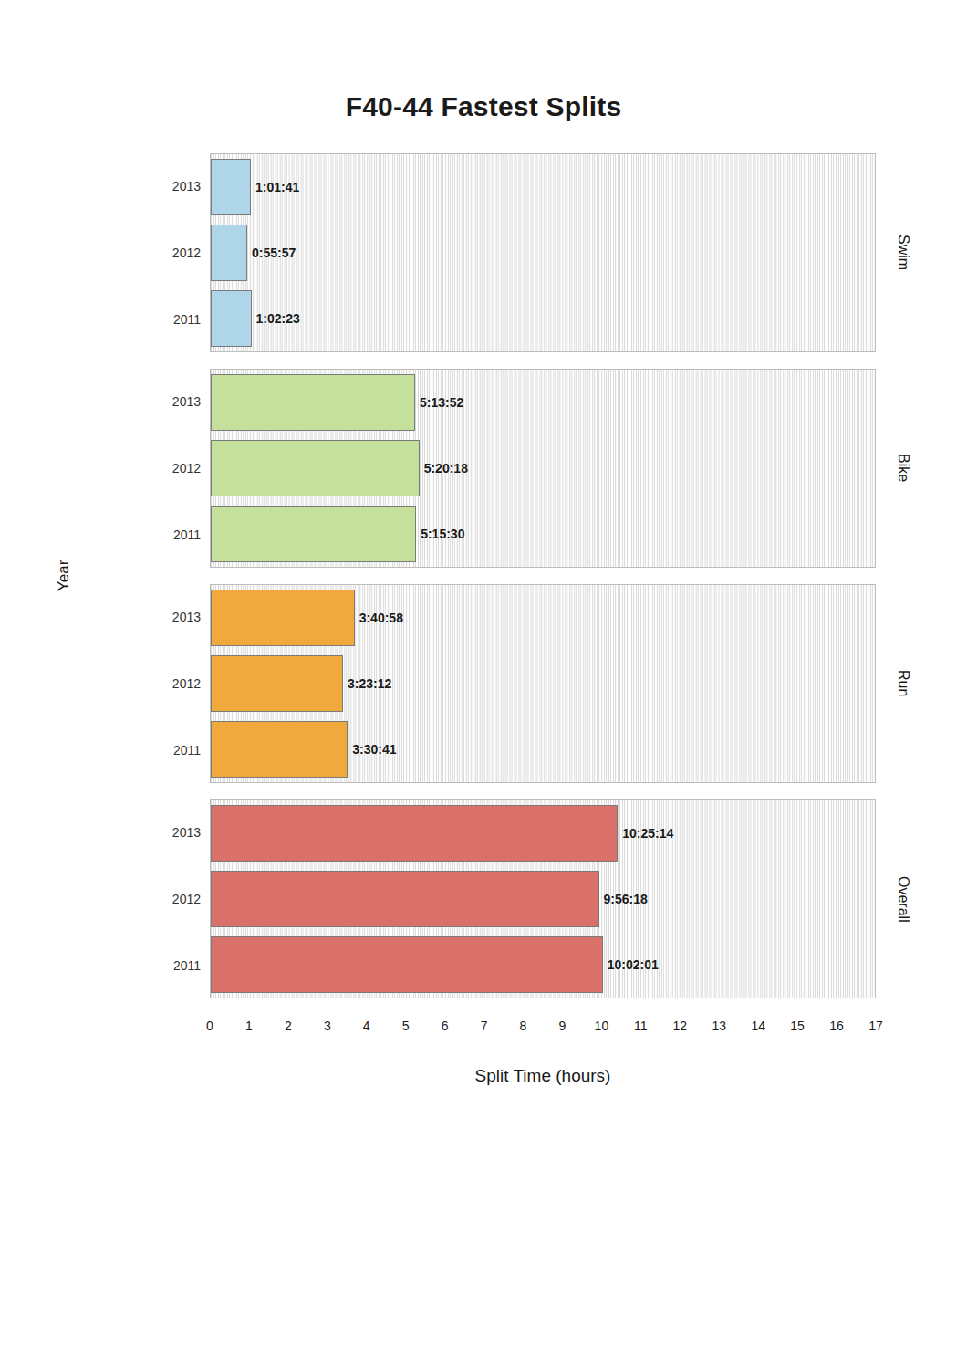F40-44 Fastest Splits
Year
2013
2012
2011
1:01:41
0:55:57
1:02:23
Swim
2013
2012
2011
5:13:52
5:20:18
5:15:30
Bike
2013
2012
2011
3:40:58
3:23:12
3:30:41
Run
2013
2012
2011
10:25:14
9:56:18
10:02:01
Overall
0
1
2
3
4
5
6
7
8
9
10
11
12
13
14
15
16
17
Split Time (hours)